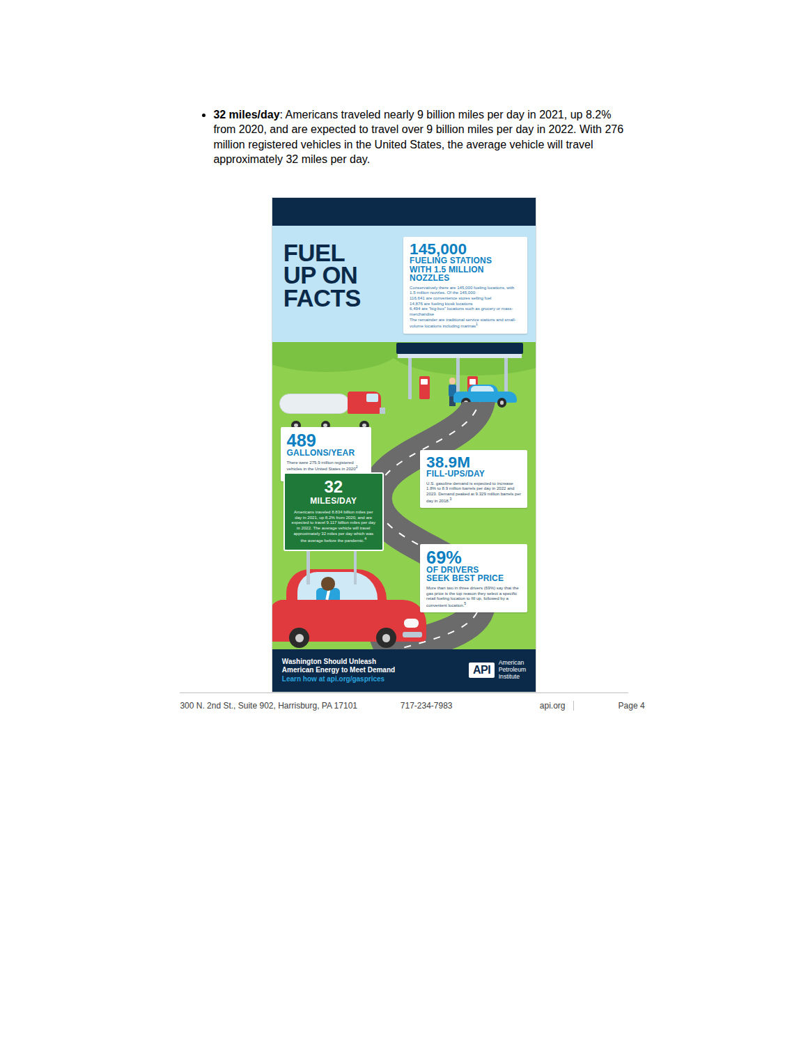32 miles/day: Americans traveled nearly 9 billion miles per day in 2021, up 8.2% from 2020, and are expected to travel over 9 billion miles per day in 2022. With 276 million registered vehicles in the United States, the average vehicle will travel approximately 32 miles per day.
FUEL
UP ON
FACTS
145,000
FUELING STATIONS
WITH 1.5 MILLION
NOZZLES
Conservatively there are 145,000 fueling locations, with 1.5 million nozzles. Of the 145,000:
116,641 are convenience stores selling fuel
14,876 are fueling kiosk locations
6,494 are "big-box" locations such as grocery or mass-merchandise
The remainder are traditional service stations and small-volume locations including marinas1
489
GALLONS/YEAR
There were 275.9 million registered vehicles in the United States in 20202 and 8.79 mbod of gas sold.
38.9M
FILL-UPS/DAY
U.S. gasoline demand is expected to increase 1.8% to 8.9 million barrels per day in 2022 and 2023. Demand peaked at 9.329 million barrels per day in 2018.3
32
MILES/DAY
Americans traveled 8.834 billion miles per day in 2021, up 8.2% from 2020, and are expected to travel 9.117 billion miles per day in 2022. The average vehicle will travel approximately 32 miles per day which was the average before the pandemic.4
69%
OF DRIVERS
SEEK BEST PRICE
More than two in three drivers (69%) say that the gas price is the top reason they select a specific retail fueling location to fill up, followed by a convenient location.5
Washington Should Unleash
American Energy to Meet Demand
Learn how at api.org/gasprices
API
American
Petroleum
Institute
300 N. 2nd St., Suite 902, Harrisburg, PA 17101
717-234-7983
api.org
Page 4